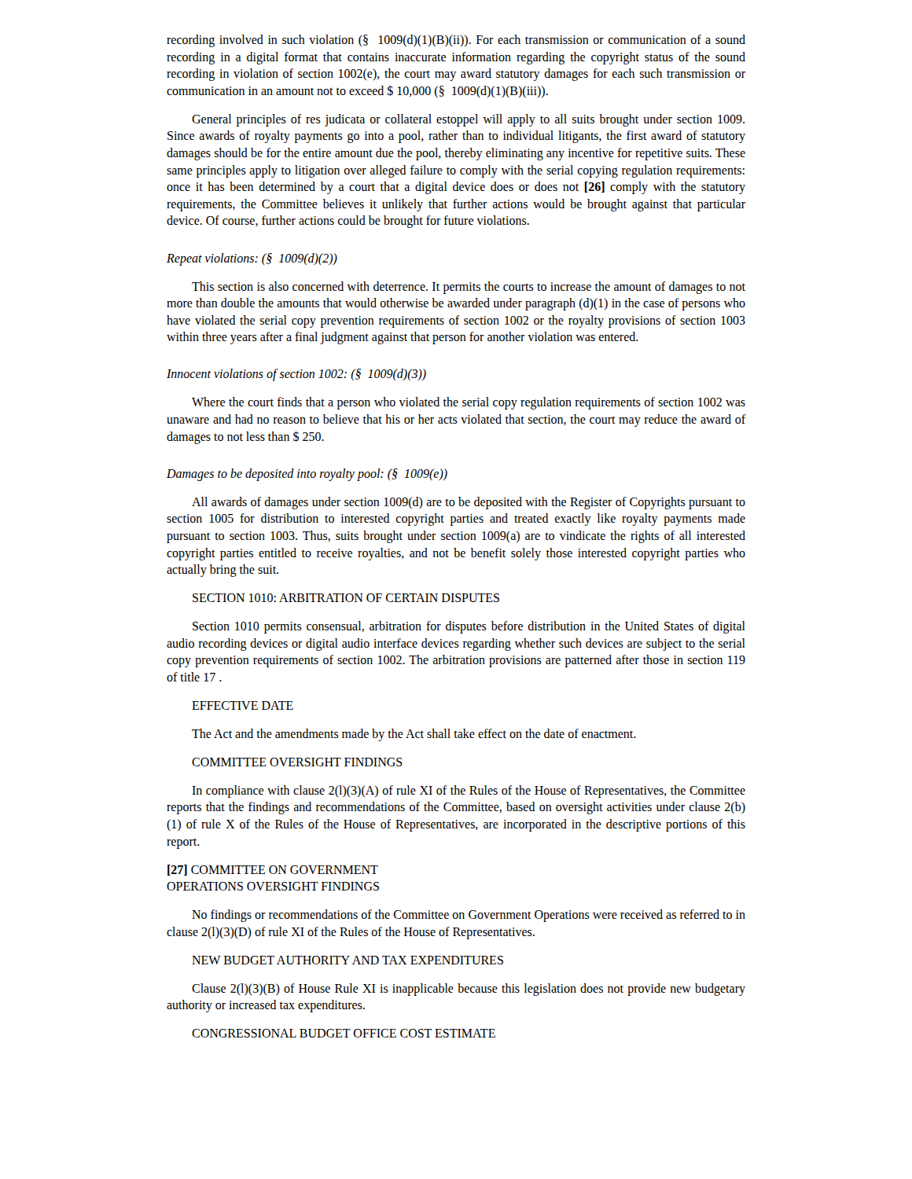recording involved in such violation (§ 1009(d)(1)(B)(ii)). For each transmission or communication of a sound recording in a digital format that contains inaccurate information regarding the copyright status of the sound recording in violation of section 1002(e), the court may award statutory damages for each such transmission or communication in an amount not to exceed $ 10,000 (§ 1009(d)(1)(B)(iii)).
General principles of res judicata or collateral estoppel will apply to all suits brought under section 1009. Since awards of royalty payments go into a pool, rather than to individual litigants, the first award of statutory damages should be for the entire amount due the pool, thereby eliminating any incentive for repetitive suits. These same principles apply to litigation over alleged failure to comply with the serial copying regulation requirements: once it has been determined by a court that a digital device does or does not [26] comply with the statutory requirements, the Committee believes it unlikely that further actions would be brought against that particular device. Of course, further actions could be brought for future violations.
Repeat violations: (§ 1009(d)(2))
This section is also concerned with deterrence. It permits the courts to increase the amount of damages to not more than double the amounts that would otherwise be awarded under paragraph (d)(1) in the case of persons who have violated the serial copy prevention requirements of section 1002 or the royalty provisions of section 1003 within three years after a final judgment against that person for another violation was entered.
Innocent violations of section 1002: (§ 1009(d)(3))
Where the court finds that a person who violated the serial copy regulation requirements of section 1002 was unaware and had no reason to believe that his or her acts violated that section, the court may reduce the award of damages to not less than $ 250.
Damages to be deposited into royalty pool: (§ 1009(e))
All awards of damages under section 1009(d) are to be deposited with the Register of Copyrights pursuant to section 1005 for distribution to interested copyright parties and treated exactly like royalty payments made pursuant to section 1003. Thus, suits brought under section 1009(a) are to vindicate the rights of all interested copyright parties entitled to receive royalties, and not be benefit solely those interested copyright parties who actually bring the suit.
SECTION 1010: ARBITRATION OF CERTAIN DISPUTES
Section 1010 permits consensual, arbitration for disputes before distribution in the United States of digital audio recording devices or digital audio interface devices regarding whether such devices are subject to the serial copy prevention requirements of section 1002. The arbitration provisions are patterned after those in section 119 of title 17 .
EFFECTIVE DATE
The Act and the amendments made by the Act shall take effect on the date of enactment.
COMMITTEE OVERSIGHT FINDINGS
In compliance with clause 2(l)(3)(A) of rule XI of the Rules of the House of Representatives, the Committee reports that the findings and recommendations of the Committee, based on oversight activities under clause 2(b)(1) of rule X of the Rules of the House of Representatives, are incorporated in the descriptive portions of this report.
[27] COMMITTEE ON GOVERNMENT
OPERATIONS OVERSIGHT FINDINGS
No findings or recommendations of the Committee on Government Operations were received as referred to in clause 2(l)(3)(D) of rule XI of the Rules of the House of Representatives.
NEW BUDGET AUTHORITY AND TAX EXPENDITURES
Clause 2(l)(3)(B) of House Rule XI is inapplicable because this legislation does not provide new budgetary authority or increased tax expenditures.
CONGRESSIONAL BUDGET OFFICE COST ESTIMATE